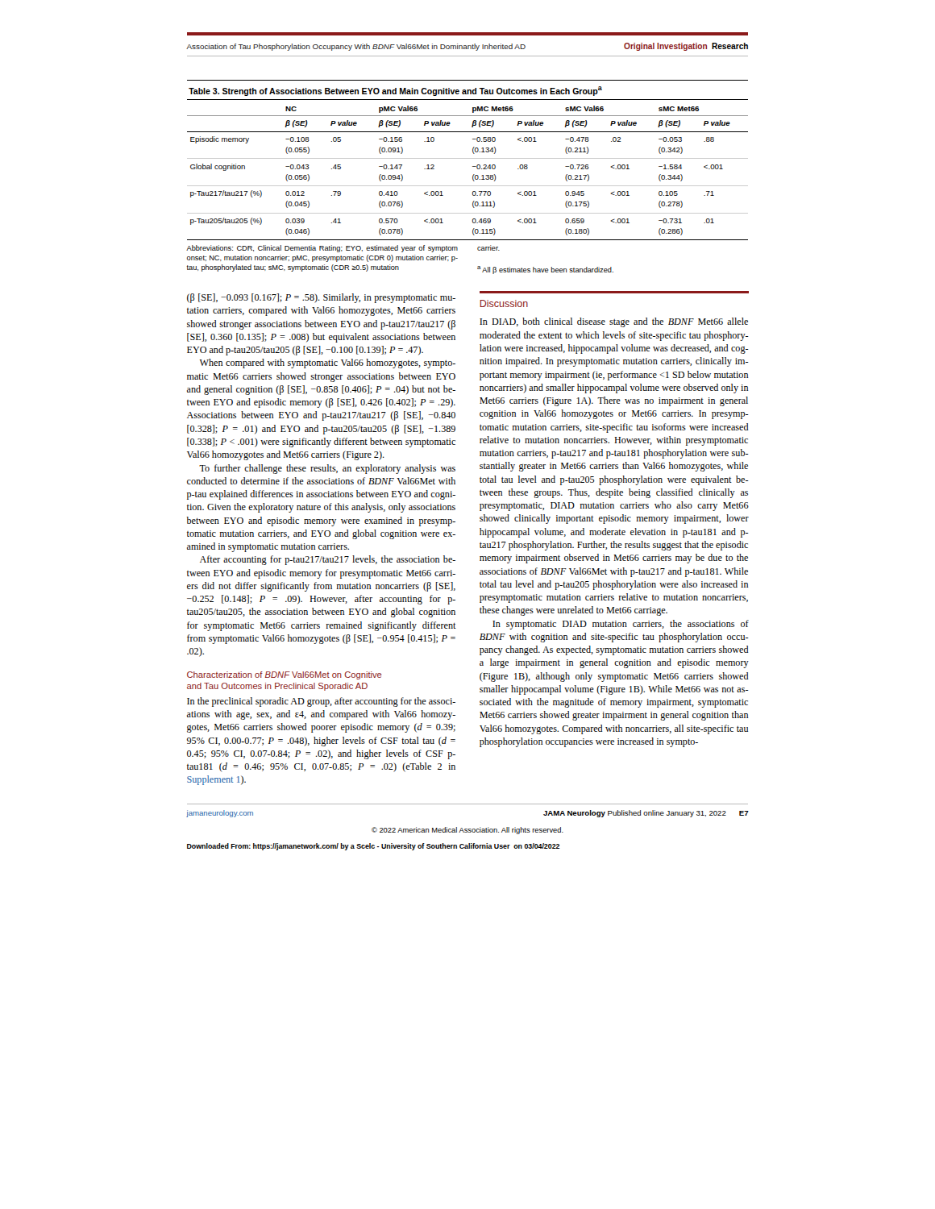Association of Tau Phosphorylation Occupancy With BDNF Val66Met in Dominantly Inherited AD
Original Investigation Research
Table 3. Strength of Associations Between EYO and Main Cognitive and Tau Outcomes in Each Groupa
| | NC | pMC Val66 | pMC Met66 | sMC Val66 | sMC Met66 |
| --- | --- | --- | --- | --- | --- |
| | β (SE) | P value | β (SE) | P value | β (SE) | P value | β (SE) | P value | β (SE) | P value |
| Episodic memory | −0.108 (0.055) | .05 | −0.156 (0.091) | .10 | −0.580 (0.134) | <.001 | −0.478 (0.211) | .02 | −0.053 (0.342) | .88 |
| Global cognition | −0.043 (0.056) | .45 | −0.147 (0.094) | .12 | −0.240 (0.138) | .08 | −0.726 (0.217) | <.001 | −1.584 (0.344) | <.001 |
| p-Tau217/tau217 (%) | 0.012 (0.045) | .79 | 0.410 (0.076) | <.001 | 0.770 (0.111) | <.001 | 0.945 (0.175) | <.001 | 0.105 (0.278) | .71 |
| p-Tau205/tau205 (%) | 0.039 (0.046) | .41 | 0.570 (0.078) | <.001 | 0.469 (0.115) | <.001 | 0.659 (0.180) | <.001 | −0.731 (0.286) | .01 |
Abbreviations: CDR, Clinical Dementia Rating; EYO, estimated year of symptom onset; NC, mutation noncarrier; pMC, presymptomatic (CDR 0) mutation carrier; p-tau, phosphorylated tau; sMC, symptomatic (CDR ≥0.5) mutation
carrier.
a All β estimates have been standardized.
(β [SE], −0.093 [0.167]; P = .58). Similarly, in presymptomatic mutation carriers, compared with Val66 homozygotes, Met66 carriers showed stronger associations between EYO and p-tau217/tau217 (β [SE], 0.360 [0.135]; P = .008) but equivalent associations between EYO and p-tau205/tau205 (β [SE], −0.100 [0.139]; P = .47).
When compared with symptomatic Val66 homozygotes, symptomatic Met66 carriers showed stronger associations between EYO and general cognition (β [SE], −0.858 [0.406]; P = .04) but not between EYO and episodic memory (β [SE], 0.426 [0.402]; P = .29). Associations between EYO and p-tau217/tau217 (β [SE], −0.840 [0.328]; P = .01) and EYO and p-tau205/tau205 (β [SE], −1.389 [0.338]; P < .001) were significantly different between symptomatic Val66 homozygotes and Met66 carriers (Figure 2).
To further challenge these results, an exploratory analysis was conducted to determine if the associations of BDNF Val66Met with p-tau explained differences in associations between EYO and cognition. Given the exploratory nature of this analysis, only associations between EYO and episodic memory were examined in presymptomatic mutation carriers, and EYO and global cognition were examined in symptomatic mutation carriers.
After accounting for p-tau217/tau217 levels, the association between EYO and episodic memory for presymptomatic Met66 carriers did not differ significantly from mutation noncarriers (β [SE], −0.252 [0.148]; P = .09). However, after accounting for p-tau205/tau205, the association between EYO and global cognition for symptomatic Met66 carriers remained significantly different from symptomatic Val66 homozygotes (β [SE], −0.954 [0.415]; P = .02).
Characterization of BDNF Val66Met on Cognitive
and Tau Outcomes in Preclinical Sporadic AD
In the preclinical sporadic AD group, after accounting for the associations with age, sex, and ε4, and compared with Val66 homozygotes, Met66 carriers showed poorer episodic memory (d = 0.39; 95% CI, 0.00-0.77; P = .048), higher levels of CSF total tau (d = 0.45; 95% CI, 0.07-0.84; P = .02), and higher levels of CSF p-tau181 (d = 0.46; 95% CI, 0.07-0.85; P = .02) (eTable 2 in Supplement 1).
Discussion
In DIAD, both clinical disease stage and the BDNF Met66 allele moderated the extent to which levels of site-specific tau phosphorylation were increased, hippocampal volume was decreased, and cognition impaired. In presymptomatic mutation carriers, clinically important memory impairment (ie, performance <1 SD below mutation noncarriers) and smaller hippocampal volume were observed only in Met66 carriers (Figure 1A). There was no impairment in general cognition in Val66 homozygotes or Met66 carriers. In presymptomatic mutation carriers, site-specific tau isoforms were increased relative to mutation noncarriers. However, within presymptomatic mutation carriers, p-tau217 and p-tau181 phosphorylation were substantially greater in Met66 carriers than Val66 homozygotes, while total tau level and p-tau205 phosphorylation were equivalent between these groups. Thus, despite being classified clinically as presymptomatic, DIAD mutation carriers who also carry Met66 showed clinically important episodic memory impairment, lower hippocampal volume, and moderate elevation in p-tau181 and p-tau217 phosphorylation. Further, the results suggest that the episodic memory impairment observed in Met66 carriers may be due to the associations of BDNF Val66Met with p-tau217 and p-tau181. While total tau level and p-tau205 phosphorylation were also increased in presymptomatic mutation carriers relative to mutation noncarriers, these changes were unrelated to Met66 carriage.
In symptomatic DIAD mutation carriers, the associations of BDNF with cognition and site-specific tau phosphorylation occupancy changed. As expected, symptomatic mutation carriers showed a large impairment in general cognition and episodic memory (Figure 1B), although only symptomatic Met66 carriers showed smaller hippocampal volume (Figure 1B). While Met66 was not associated with the magnitude of memory impairment, symptomatic Met66 carriers showed greater impairment in general cognition than Val66 homozygotes. Compared with noncarriers, all site-specific tau phosphorylation occupancies were increased in sympto-
jamaneurology.com
JAMA Neurology Published online January 31, 2022 E7
© 2022 American Medical Association. All rights reserved.
Downloaded From: https://jamanetwork.com/ by a Scelc - University of Southern California User on 03/04/2022